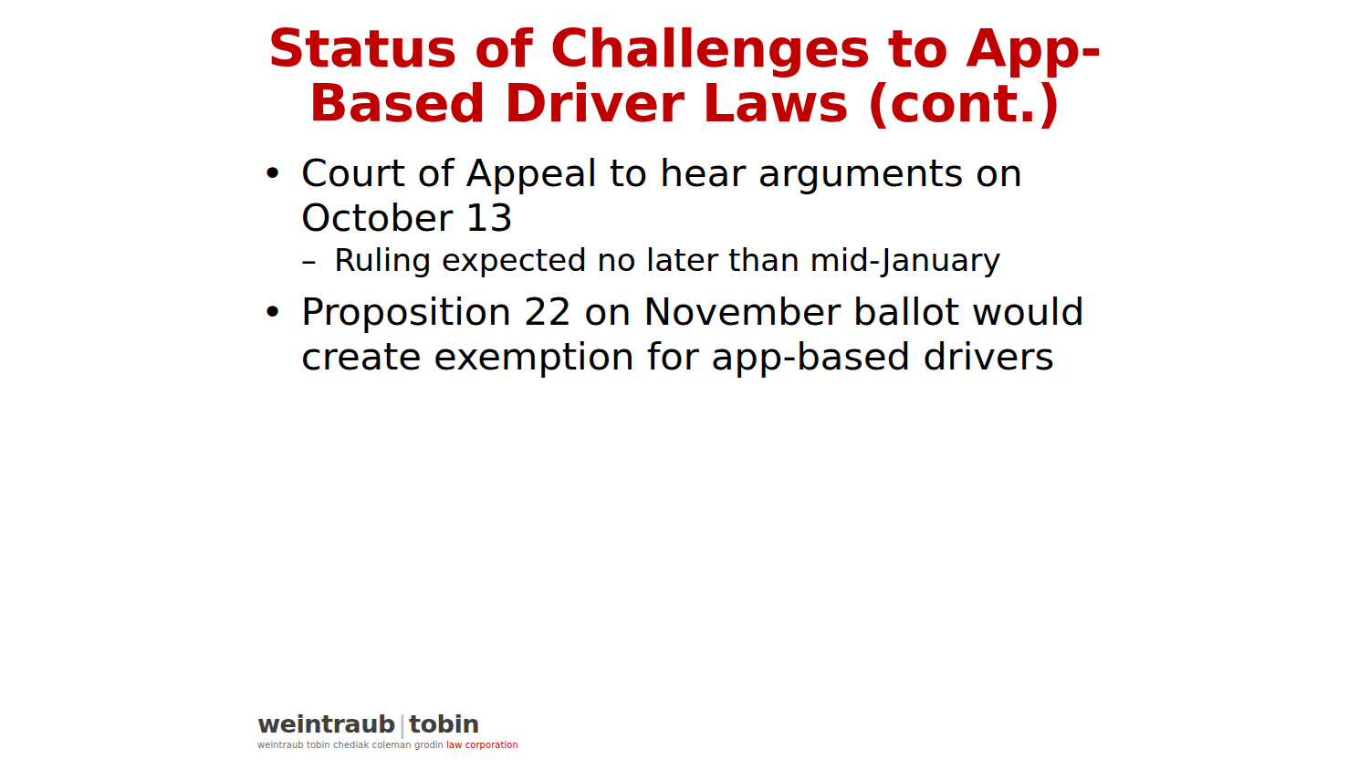Status of Challenges to App-Based Driver Laws (cont.)
Court of Appeal to hear arguments on October 13
Ruling expected no later than mid-January
Proposition 22 on November ballot would create exemption for app-based drivers
weintraub|tobin
weintraub tobin chediak coleman grodin law corporation